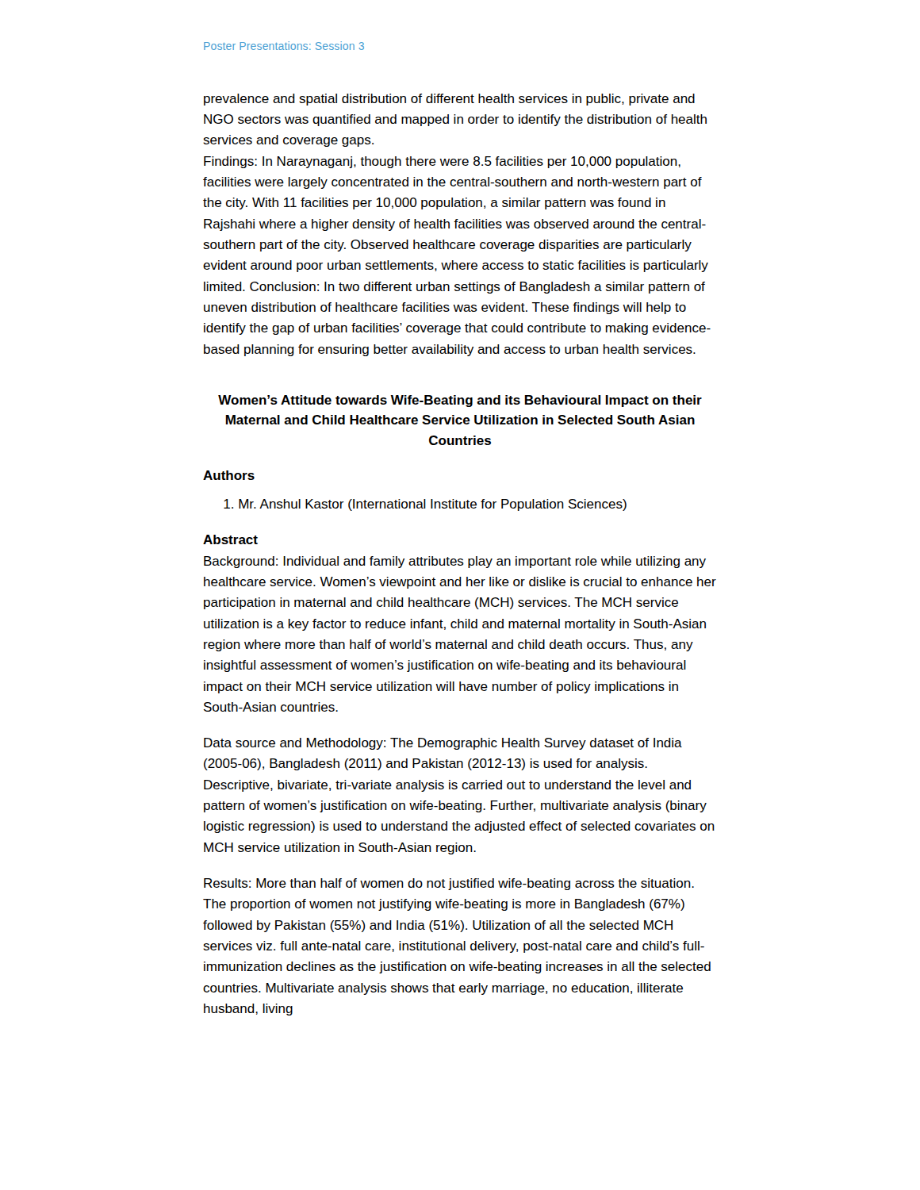Poster Presentations: Session 3
prevalence and spatial distribution of different health services in public, private and NGO sectors was quantified and mapped in order to identify the distribution of health services and coverage gaps.
Findings: In Naraynaganj, though there were 8.5 facilities per 10,000 population, facilities were largely concentrated in the central-southern and north-western part of the city. With 11 facilities per 10,000 population, a similar pattern was found in Rajshahi where a higher density of health facilities was observed around the central-southern part of the city. Observed healthcare coverage disparities are particularly evident around poor urban settlements, where access to static facilities is particularly limited. Conclusion: In two different urban settings of Bangladesh a similar pattern of uneven distribution of healthcare facilities was evident. These findings will help to identify the gap of urban facilities’ coverage that could contribute to making evidence-based planning for ensuring better availability and access to urban health services.
Women’s Attitude towards Wife-Beating and its Behavioural Impact on their Maternal and Child Healthcare Service Utilization in Selected South Asian Countries
Authors
Mr. Anshul Kastor (International Institute for Population Sciences)
Abstract
Background: Individual and family attributes play an important role while utilizing any healthcare service. Women’s viewpoint and her like or dislike is crucial to enhance her participation in maternal and child healthcare (MCH) services. The MCH service utilization is a key factor to reduce infant, child and maternal mortality in South-Asian region where more than half of world’s maternal and child death occurs. Thus, any insightful assessment of women’s justification on wife-beating and its behavioural impact on their MCH service utilization will have number of policy implications in South-Asian countries.
Data source and Methodology: The Demographic Health Survey dataset of India (2005-06), Bangladesh (2011) and Pakistan (2012-13) is used for analysis. Descriptive, bivariate, tri-variate analysis is carried out to understand the level and pattern of women’s justification on wife-beating. Further, multivariate analysis (binary logistic regression) is used to understand the adjusted effect of selected covariates on MCH service utilization in South-Asian region.
Results: More than half of women do not justified wife-beating across the situation. The proportion of women not justifying wife-beating is more in Bangladesh (67%) followed by Pakistan (55%) and India (51%). Utilization of all the selected MCH services viz. full ante-natal care, institutional delivery, post-natal care and child’s full-immunization declines as the justification on wife-beating increases in all the selected countries. Multivariate analysis shows that early marriage, no education, illiterate husband, living